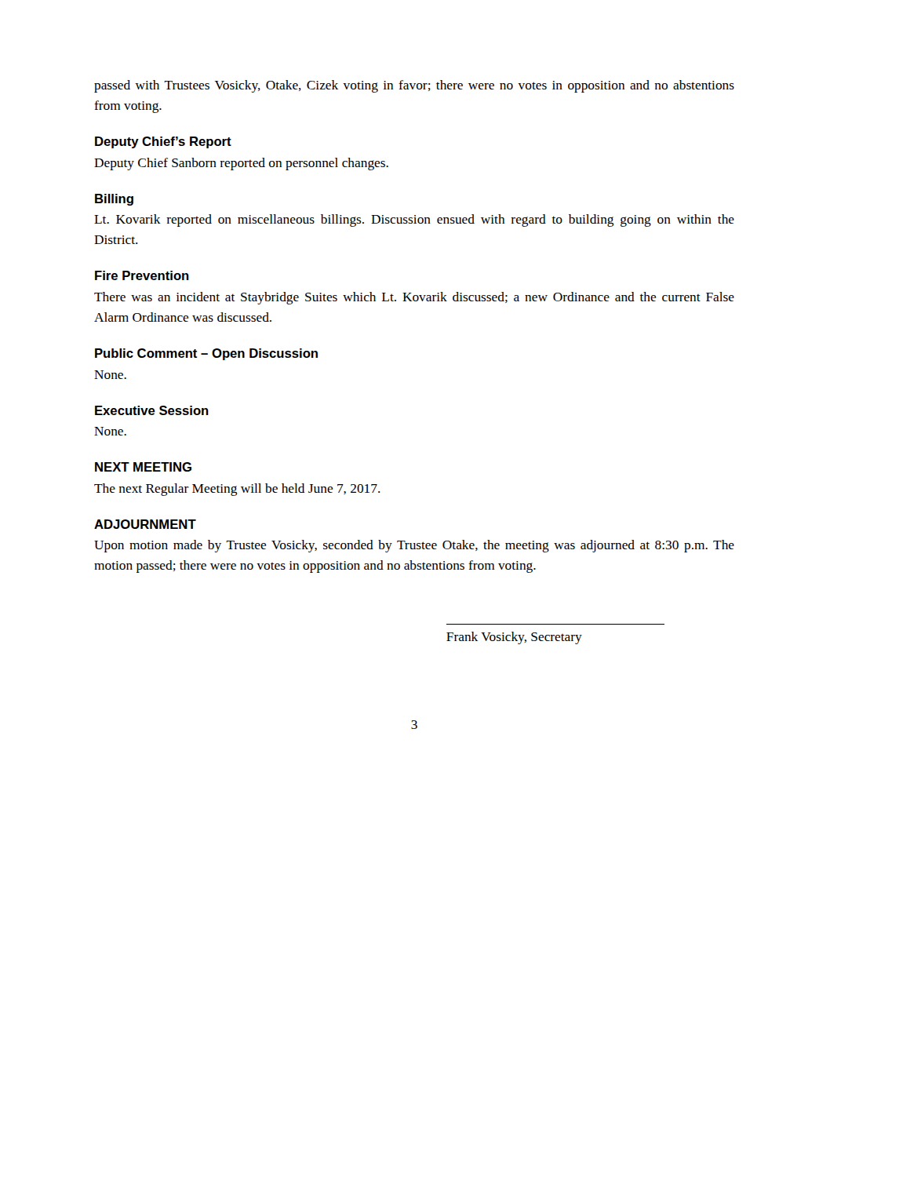passed with Trustees Vosicky, Otake, Cizek voting in favor; there were no votes in opposition and no abstentions from voting.
Deputy Chief’s Report
Deputy Chief Sanborn reported on personnel changes.
Billing
Lt. Kovarik reported on miscellaneous billings. Discussion ensued with regard to building going on within the District.
Fire Prevention
There was an incident at Staybridge Suites which Lt. Kovarik discussed; a new Ordinance and the current False Alarm Ordinance was discussed.
Public Comment – Open Discussion
None.
Executive Session
None.
NEXT MEETING
The next Regular Meeting will be held June 7, 2017.
ADJOURNMENT
Upon motion made by Trustee Vosicky, seconded by Trustee Otake, the meeting was adjourned at 8:30 p.m. The motion passed; there were no votes in opposition and no abstentions from voting.
Frank Vosicky, Secretary
3